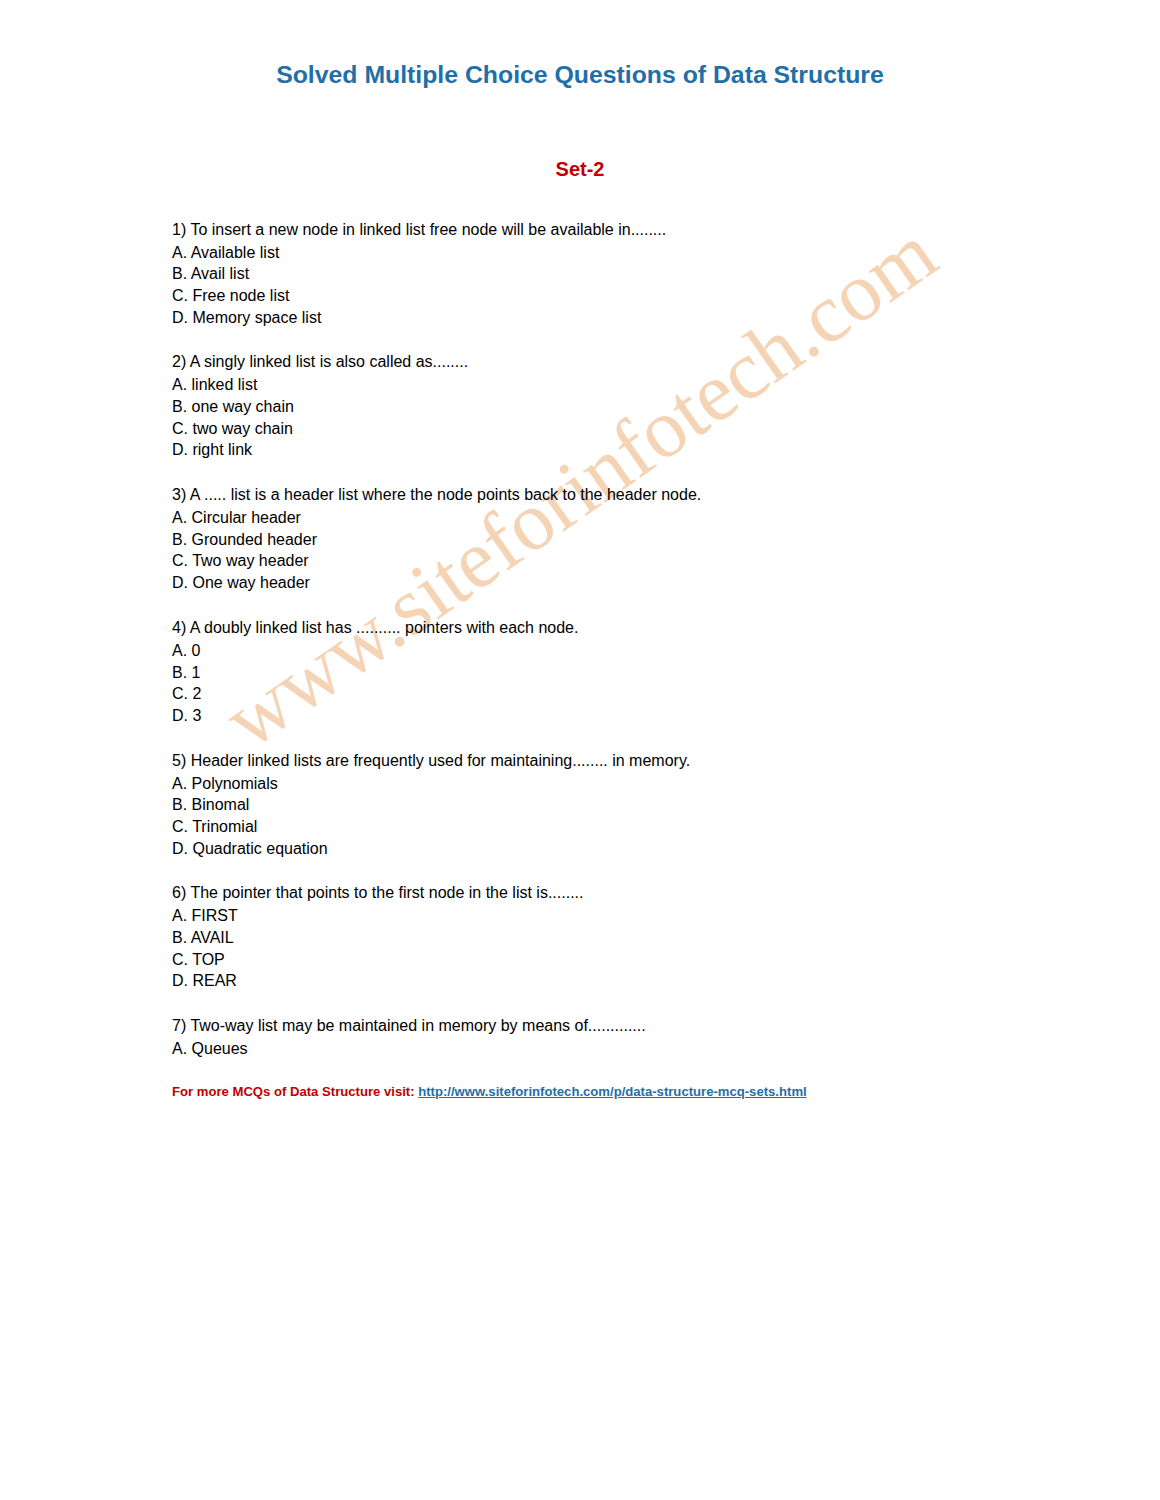www.siteforinfotech.com
Solved Multiple Choice Questions of Data Structure
Set-2
1) To insert a new node in linked list free node will be available in........
A. Available list
B. Avail list
C. Free node list
D. Memory space list
2) A singly linked list is also called as........
A. linked list
B. one way chain
C. two way chain
D. right link
3) A ..... list is a header list where the node points back to the header node.
A. Circular header
B. Grounded header
C. Two way header
D. One way header
4) A doubly linked list has .......... pointers with each node.
A. 0
B. 1
C. 2
D. 3
5) Header linked lists are frequently used for maintaining........ in memory.
A. Polynomials
B. Binomal
C. Trinomial
D. Quadratic equation
6) The pointer that points to the first node in the list is........
A. FIRST
B. AVAIL
C. TOP
D. REAR
7) Two-way list may be maintained in memory by means of.............
A. Queues
For more MCQs of Data Structure visit: http://www.siteforinfotech.com/p/data-structure-mcq-sets.html